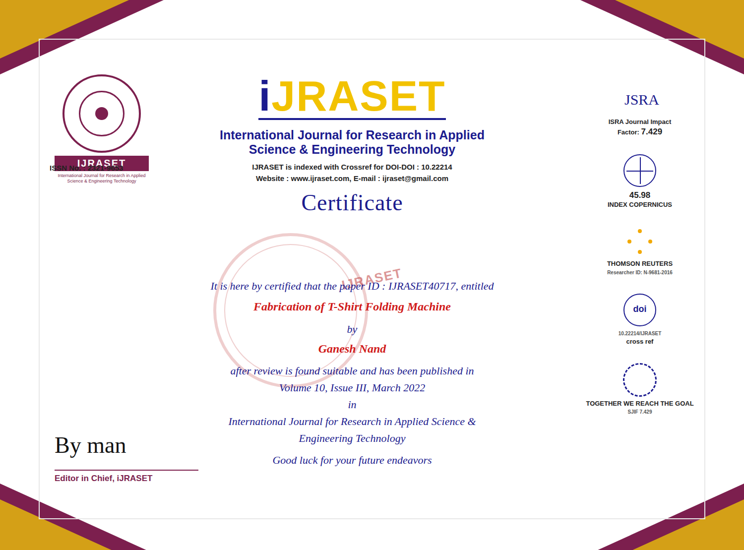IJRASET
International Journal for Research in Applied Science & Engineering Technology
ISSN No. : 2321-9653
iJRASET
International Journal for Research in Applied
Science & Engineering Technology
IJRASET is indexed with Crossref for DOI-DOI : 10.22214
Website : www.ijraset.com, E-mail : ijraset@gmail.com
Certificate
IJRASET
It is here by certified that the paper ID : IJRASET40717, entitled Fabrication of T-Shirt Folding Machine by Ganesh Nand after review is found suitable and has been published in
Volume 10, Issue III, March 2022
in
International Journal for Research in Applied Science &
Engineering Technology Good luck for your future endeavors
By man
Editor in Chief, iJRASET
JSRA
ISRA Journal Impact
Factor: 7.429
45.98
INDEX COPERNICUS
THOMSON REUTERS
Researcher ID: N-9681-2016
doi
10.22214/IJRASET
cross ref
TOGETHER WE REACH THE GOAL
SJIF 7.429